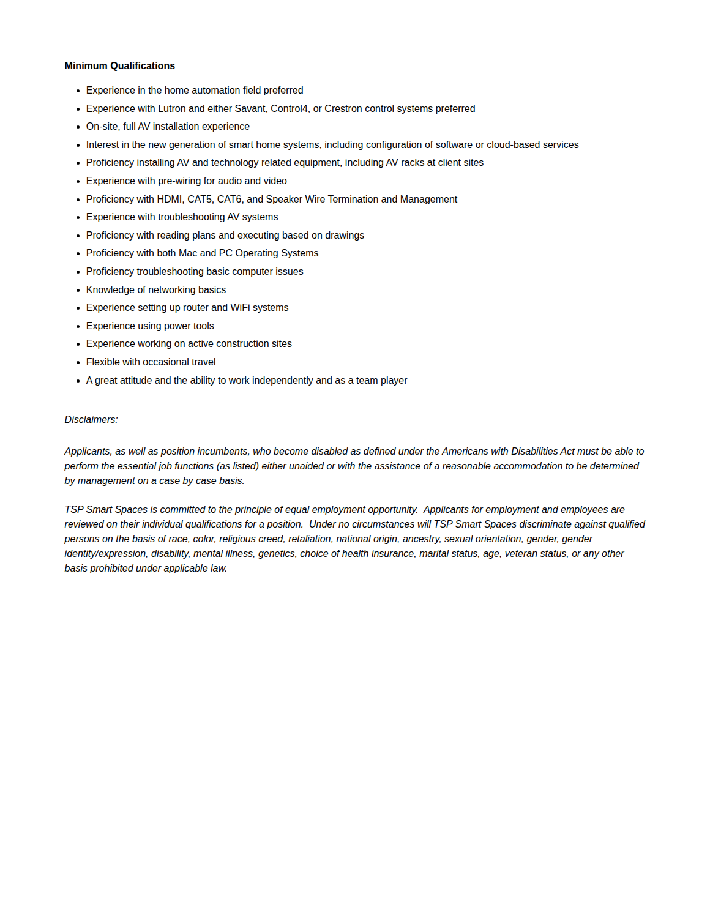Minimum Qualifications
Experience in the home automation field preferred
Experience with Lutron and either Savant, Control4, or Crestron control systems preferred
On-site, full AV installation experience
Interest in the new generation of smart home systems, including configuration of software or cloud-based services
Proficiency installing AV and technology related equipment, including AV racks at client sites
Experience with pre-wiring for audio and video
Proficiency with HDMI, CAT5, CAT6, and Speaker Wire Termination and Management
Experience with troubleshooting AV systems
Proficiency with reading plans and executing based on drawings
Proficiency with both Mac and PC Operating Systems
Proficiency troubleshooting basic computer issues
Knowledge of networking basics
Experience setting up router and WiFi systems
Experience using power tools
Experience working on active construction sites
Flexible with occasional travel
A great attitude and the ability to work independently and as a team player
Disclaimers:
Applicants, as well as position incumbents, who become disabled as defined under the Americans with Disabilities Act must be able to perform the essential job functions (as listed) either unaided or with the assistance of a reasonable accommodation to be determined by management on a case by case basis.
TSP Smart Spaces is committed to the principle of equal employment opportunity. Applicants for employment and employees are reviewed on their individual qualifications for a position. Under no circumstances will TSP Smart Spaces discriminate against qualified persons on the basis of race, color, religious creed, retaliation, national origin, ancestry, sexual orientation, gender, gender identity/expression, disability, mental illness, genetics, choice of health insurance, marital status, age, veteran status, or any other basis prohibited under applicable law.